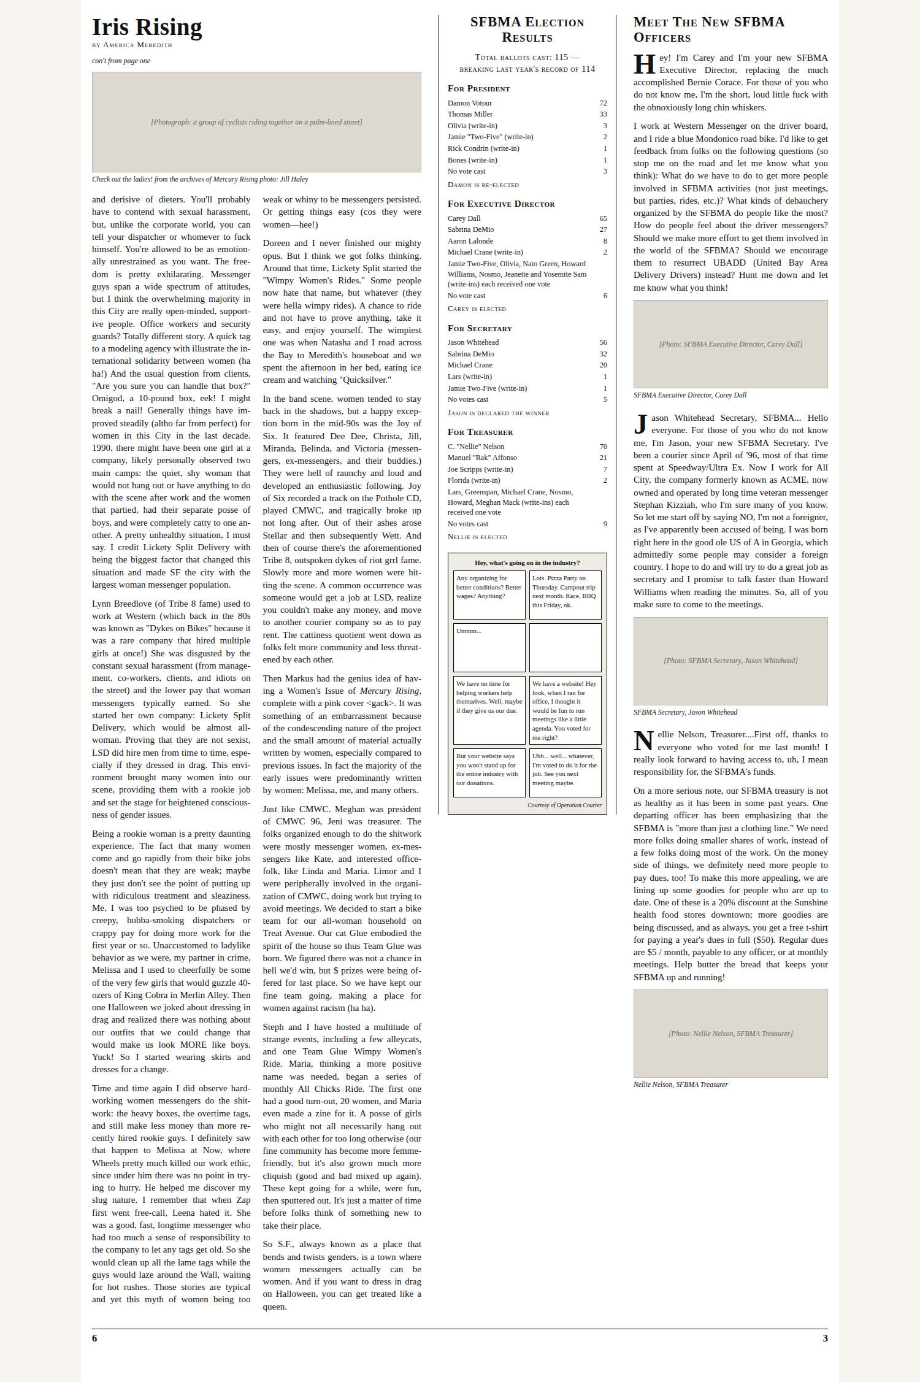Iris Rising
by America Meredith
con't from page one
[Photograph: a group of cyclists riding together on a palm-lined street]
Check out the ladies! from the archives of Mercury Rising photo: Jill Haley
and derisive of dieters. You'll probably have to contend with sexual harassment, but, unlike the corporate world, you can tell your dispatcher or whomever to fuck himself. You're allowed to be as emotionally unrestrained as you want. The freedom is pretty exhilarating. Messenger guys span a wide spectrum of attitudes, but I think the overwhelming majority in this City are really open-minded, supportive people. Office workers and security guards? Totally different story. A quick tag to a modeling agency with illustrate the international solidarity between women (ha ha!) And the usual question from clients, "Are you sure you can handle that box?" Omigod, a 10-pound box, eek! I might break a nail! Generally things have improved steadily (altho far from perfect) for women in this City in the last decade. 1990, there might have been one girl at a company, likely personally observed two main camps: the quiet, shy woman that would not hang out or have anything to do with the scene after work and the women that partied, had their separate posse of boys, and were completely catty to one another. A pretty unhealthy situation, I must say. I credit Lickety Split Delivery with being the biggest factor that changed this situation and made SF the city with the largest woman messenger population.
Lynn Breedlove (of Tribe 8 fame) used to work at Western (which back in the 80s was known as "Dykes on Bikes" because it was a rare company that hired multiple girls at once!) She was disgusted by the constant sexual harassment (from management, co-workers, clients, and idiots on the street) and the lower pay that woman messengers typically earned. So she started her own company: Lickety Split Delivery, which would be almost all-woman. Proving that they are not sexist, LSD did hire men from time to time, especially if they dressed in drag. This environment brought many women into our scene, providing them with a rookie job and set the stage for heightened consciousness of gender issues.
Being a rookie woman is a pretty daunting experience. The fact that many women come and go rapidly from their bike jobs doesn't mean that they are weak; maybe they just don't see the point of putting up with ridiculous treatment and sleaziness. Me, I was too psyched to be phased by creepy, hubba-smoking dispatchers or crappy pay for doing more work for the first year or so. Unaccustomed to ladylike behavior as we were, my partner in crime, Melissa and I used to cheerfully be some of the very few girls that would guzzle 40-ozers of King Cobra in Merlin Alley. Then one Halloween we joked about dressing in drag and realized there was nothing about our outfits that we could change that would make us look MORE like boys. Yuck! So I started wearing skirts and dresses for a change.
Time and time again I did observe hard-working women messengers do the shitwork: the heavy boxes, the overtime tags, and still make less money than more recently hired rookie guys. I definitely saw that happen to Melissa at Now, where Wheels pretty much killed our work ethic, since under him there was no point in trying to hurry. He helped me discover my slug nature. I remember that when Zap first went free-call, Leena hated it. She was a good, fast, longtime messenger who had too much a sense of responsibility to the company to let any tags get old. So she would clean up all the lame tags while the guys would laze around the Wall, waiting for hot rushes. Those stories are typical and yet this myth of women being too weak or whiny to be messengers persisted. Or getting things easy (cos they were women—hee!)
Doreen and I never finished our mighty opus. But I think we got folks thinking. Around that time, Lickety Split started the "Wimpy Women's Rides." Some people now hate that name, but whatever (they were hella wimpy rides). A chance to ride and not have to prove anything, take it easy, and enjoy yourself. The wimpiest one was when Natasha and I road across the Bay to Meredith's houseboat and we spent the afternoon in her bed, eating ice cream and watching "Quicksilver."
In the band scene, women tended to stay back in the shadows, but a happy exception born in the mid-90s was the Joy of Six. It featured Dee Dee, Christa, Jill, Miranda, Belinda, and Victoria (messengers, ex-messengers, and their buddies.) They were hell of raunchy and loud and developed an enthusiastic following. Joy of Six recorded a track on the Pothole CD, played CMWC, and tragically broke up not long after. Out of their ashes arose Stellar and then subsequently Wett. And then of course there's the aforementioned Tribe 8, outspoken dykes of riot grrl fame. Slowly more and more women were hitting the scene. A common occurrence was someone would get a job at LSD, realize you couldn't make any money, and move to another courier company so as to pay rent. The cattiness quotient went down as folks felt more community and less threatened by each other.
Then Markus had the genius idea of having a Women's Issue of Mercury Rising, complete with a pink cover <gack>. It was something of an embarrassment because of the condescending nature of the project and the small amount of material actually written by women, especially compared to previous issues. In fact the majority of the early issues were predominantly written by women: Melissa, me, and many others.
Just like CMWC. Meghan was president of CMWC 96, Jeni was treasurer. The folks organized enough to do the shitwork were mostly messenger women, ex-messengers like Kate, and interested office-folk, like Linda and Maria. Limor and I were peripherally involved in the organization of CMWC, doing work but trying to avoid meetings. We decided to start a bike team for our all-woman household on Treat Avenue. Our cat Glue embodied the spirit of the house so thus Team Glue was born. We figured there was not a chance in hell we'd win, but $ prizes were being offered for last place. So we have kept our fine team going, making a place for women against racism (ha ha).
Steph and I have hosted a multitude of strange events, including a few alleycats, and one Team Glue Wimpy Women's Ride. Maria, thinking a more positive name was needed, began a series of monthly All Chicks Ride. The first one had a good turn-out, 20 women, and Maria even made a zine for it. A posse of girls who might not all necessarily hang out with each other for too long otherwise (our fine community has become more femme-friendly, but it's also grown much more cliquish (good and bad mixed up again). These kept going for a while, were fun, then sputtered out. It's just a matter of time before folks think of something new to take their place.
So S.F., always known as a place that bends and twists genders, is a town where women messengers actually can be women. And if you want to dress in drag on Halloween, you can get treated like a queen.
SFBMA Election Results
Total ballots cast: 115 —
breaking last year's record of 114
For President
| Damon Votour | 72 |
| Thomas Miller | 33 |
| Olivia (write-in) | 3 |
| Jamie "Two-Five" (write-in) | 2 |
| Rick Condrin (write-in) | 1 |
| Bones (write-in) | 1 |
| No vote cast | 3 |
Damon is re-elected
For Executive Director
| Carey Dall | 65 |
| Sabrina DeMio | 27 |
| Aaron Lalonde | 8 |
| Michael Crane (write-in) | 2 |
| Jamie Two-Five, Olivia, Nato Green, Howard Williams, Nosmo, Jeanette and Yosemite Sam (write-ins) each received one vote | |
| No vote cast | 6 |
Carey is elected
For Secretary
| Jason Whitehead | 56 |
| Sabrina DeMio | 32 |
| Michael Crane | 20 |
| Lars (write-in) | 1 |
| Jamie Two-Five (write-in) | 1 |
| No votes cast | 5 |
Jason is declared the winner
For Treasurer
| C. "Nellie" Nelson | 70 |
| Manuel "Rak" Affonso | 21 |
| Joe Scripps (write-in) | 7 |
| Florida (write-in) | 2 |
| Lars, Greenspan, Michael Crane, Nosmo, Howard, Meghan Mack (write-ins) each received one vote | |
| No votes cast | 9 |
Nellie is elected
Hey, what's going on in the industry?
Any organizing for better conditions? Better wages? Anything?
Lots. Pizza Party on Thursday. Campout trip next month. Race, BBQ this Friday, ok.
Ummm...
We have no time for helping workers help themselves. Well, maybe if they give us our due.
We have a website! Hey look, when I ran for office, I thought it would be fun to run meetings like a little agenda. You voted for me right?
But your website says you won't stand up for the entire industry with our donations.
Uhh... well... whatever, I'm voted to do it for the job. See you next meeting maybe.
Courtesy of Operation Courier
Meet The New SFBMA Officers
Hey! I'm Carey and I'm your new SFBMA Executive Director, replacing the much accomplished Bernie Corace. For those of you who do not know me, I'm the short, loud little fuck with the obnoxiously long chin whiskers.
I work at Western Messenger on the driver board, and I ride a blue Mondonico road bike. I'd like to get feedback from folks on the following questions (so stop me on the road and let me know what you think): What do we have to do to get more people involved in SFBMA activities (not just meetings, but parties, rides, etc.)? What kinds of debauchery organized by the SFBMA do people like the most? How do people feel about the driver messengers? Should we make more effort to get them involved in the world of the SFBMA? Should we encourage them to resurrect UBADD (United Bay Area Delivery Drivers) instead? Hunt me down and let me know what you think!
[Photo: SFBMA Executive Director, Carey Dall]
SFBMA Executive Director, Carey Dall
Jason Whitehead Secretary, SFBMA... Hello everyone. For those of you who do not know me, I'm Jason, your new SFBMA Secretary. I've been a courier since April of '96, most of that time spent at Speedway/Ultra Ex. Now I work for All City, the company formerly known as ACME, now owned and operated by long time veteran messenger Stephan Kizziah, who I'm sure many of you know. So let me start off by saying NO, I'm not a foreigner, as I've apparently been accused of being. I was born right here in the good ole US of A in Georgia, which admittedly some people may consider a foreign country. I hope to do and will try to do a great job as secretary and I promise to talk faster than Howard Williams when reading the minutes. So, all of you make sure to come to the meetings.
[Photo: SFBMA Secretary, Jason Whitehead]
SFBMA Secretary, Jason Whitehead
Nellie Nelson, Treasurer....First off, thanks to everyone who voted for me last month! I really look forward to having access to, uh, I mean responsibility for, the SFBMA's funds.
On a more serious note, our SFBMA treasury is not as healthy as it has been in some past years. One departing officer has been emphasizing that the SFBMA is "more than just a clothing line." We need more folks doing smaller shares of work, instead of a few folks doing most of the work. On the money side of things, we definitely need more people to pay dues, too! To make this more appealing, we are lining up some goodies for people who are up to date. One of these is a 20% discount at the Sunshine health food stores downtown; more goodies are being discussed, and as always, you get a free t-shirt for paying a year's dues in full ($50). Regular dues are $5 / month, payable to any officer, or at monthly meetings. Help butter the bread that keeps your SFBMA up and running!
[Photo: Nellie Nelson, SFBMA Treasurer]
Nellie Nelson, SFBMA Treasurer
6 3